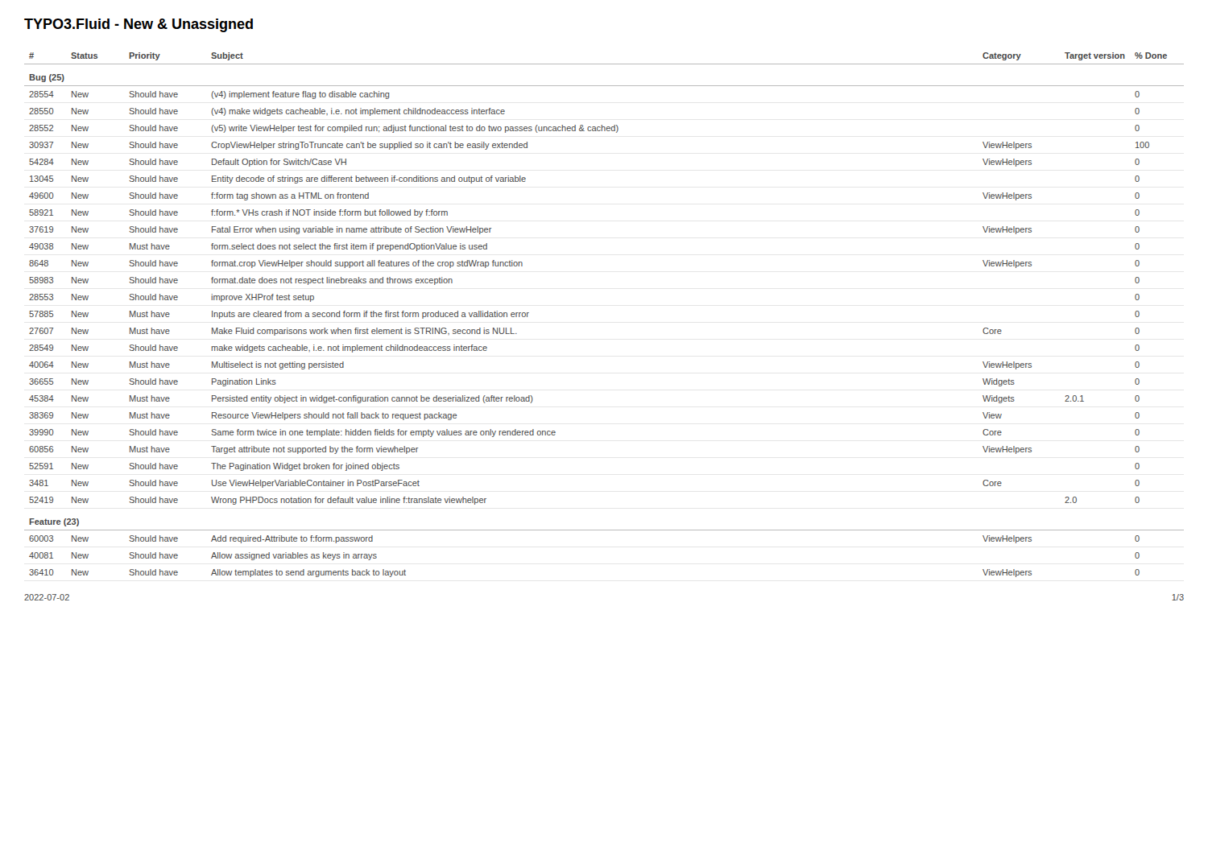TYPO3.Fluid - New & Unassigned
| # | Status | Priority | Subject | Category | Target version | % Done |
| --- | --- | --- | --- | --- | --- | --- |
| Bug (25) |
| 28554 | New | Should have | (v4) implement feature flag to disable caching | | | 0 |
| 28550 | New | Should have | (v4) make widgets cacheable, i.e. not implement childnodeaccess interface | | | 0 |
| 28552 | New | Should have | (v5) write ViewHelper test for compiled run; adjust functional test to do two passes (uncached & cached) | | | 0 |
| 30937 | New | Should have | CropViewHelper stringToTruncate can't be supplied so it can't be easily extended | ViewHelpers | | 100 |
| 54284 | New | Should have | Default Option for Switch/Case VH | ViewHelpers | | 0 |
| 13045 | New | Should have | Entity decode of strings are different between if-conditions and output of variable | | | 0 |
| 49600 | New | Should have | f:form tag shown as a HTML on frontend | ViewHelpers | | 0 |
| 58921 | New | Should have | f:form.* VHs crash if NOT inside f:form but followed by f:form | | | 0 |
| 37619 | New | Should have | Fatal Error when using variable in name attribute of Section ViewHelper | ViewHelpers | | 0 |
| 49038 | New | Must have | form.select does not select the first item if prependOptionValue is used | | | 0 |
| 8648 | New | Should have | format.crop ViewHelper should support all features of the crop stdWrap function | ViewHelpers | | 0 |
| 58983 | New | Should have | format.date does not respect linebreaks and throws exception | | | 0 |
| 28553 | New | Should have | improve XHProf test setup | | | 0 |
| 57885 | New | Must have | Inputs are cleared from a second form if the first form produced a vallidation error | | | 0 |
| 27607 | New | Must have | Make Fluid comparisons work when first element is STRING, second is NULL. | Core | | 0 |
| 28549 | New | Should have | make widgets cacheable, i.e. not implement childnodeaccess interface | | | 0 |
| 40064 | New | Must have | Multiselect is not getting persisted | ViewHelpers | | 0 |
| 36655 | New | Should have | Pagination Links | Widgets | | 0 |
| 45384 | New | Must have | Persisted entity object in widget-configuration cannot be deserialized (after reload) | Widgets | 2.0.1 | 0 |
| 38369 | New | Must have | Resource ViewHelpers should not fall back to request package | View | | 0 |
| 39990 | New | Should have | Same form twice in one template: hidden fields for empty values are only rendered once | Core | | 0 |
| 60856 | New | Must have | Target attribute not supported by the form viewhelper | ViewHelpers | | 0 |
| 52591 | New | Should have | The Pagination Widget broken for joined objects | | | 0 |
| 3481 | New | Should have | Use ViewHelperVariableContainer in PostParseFacet | Core | | 0 |
| 52419 | New | Should have | Wrong PHPDocs notation for default value inline f:translate viewhelper | | 2.0 | 0 |
| Feature (23) |
| 60003 | New | Should have | Add required-Attribute to f:form.password | ViewHelpers | | 0 |
| 40081 | New | Should have | Allow assigned variables as keys in arrays | | | 0 |
| 36410 | New | Should have | Allow templates to send arguments back to layout | ViewHelpers | | 0 |
2022-07-02 1/3